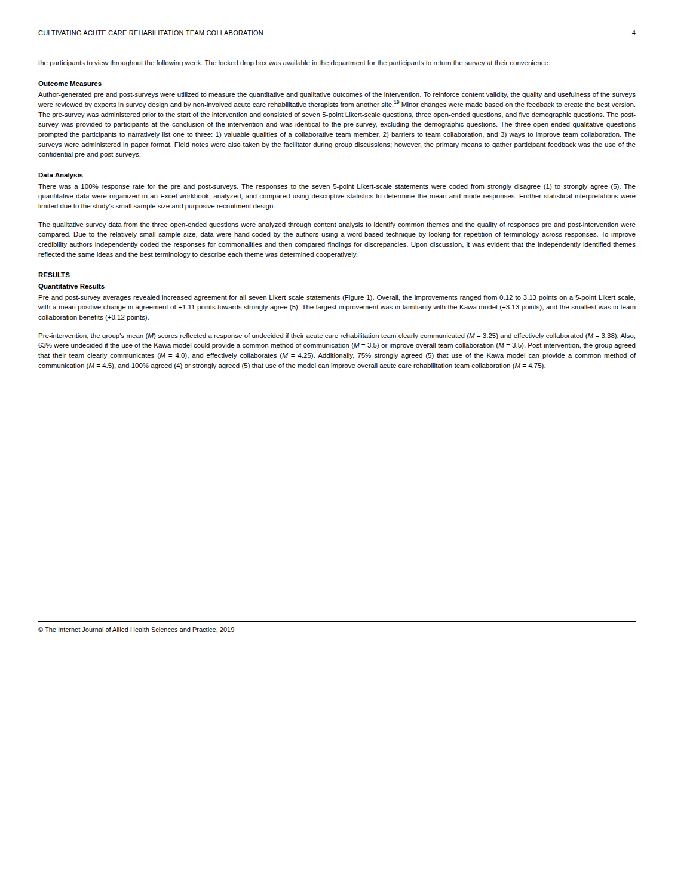Cultivating Acute Care Rehabilitation Team Collaboration 4
the participants to view throughout the following week. The locked drop box was available in the department for the participants to return the survey at their convenience.
Outcome Measures
Author-generated pre and post-surveys were utilized to measure the quantitative and qualitative outcomes of the intervention. To reinforce content validity, the quality and usefulness of the surveys were reviewed by experts in survey design and by non-involved acute care rehabilitative therapists from another site.19 Minor changes were made based on the feedback to create the best version. The pre-survey was administered prior to the start of the intervention and consisted of seven 5-point Likert-scale questions, three open-ended questions, and five demographic questions. The post-survey was provided to participants at the conclusion of the intervention and was identical to the pre-survey, excluding the demographic questions. The three open-ended qualitative questions prompted the participants to narratively list one to three: 1) valuable qualities of a collaborative team member, 2) barriers to team collaboration, and 3) ways to improve team collaboration. The surveys were administered in paper format. Field notes were also taken by the facilitator during group discussions; however, the primary means to gather participant feedback was the use of the confidential pre and post-surveys.
Data Analysis
There was a 100% response rate for the pre and post-surveys. The responses to the seven 5-point Likert-scale statements were coded from strongly disagree (1) to strongly agree (5). The quantitative data were organized in an Excel workbook, analyzed, and compared using descriptive statistics to determine the mean and mode responses. Further statistical interpretations were limited due to the study's small sample size and purposive recruitment design.
The qualitative survey data from the three open-ended questions were analyzed through content analysis to identify common themes and the quality of responses pre and post-intervention were compared. Due to the relatively small sample size, data were hand-coded by the authors using a word-based technique by looking for repetition of terminology across responses. To improve credibility authors independently coded the responses for commonalities and then compared findings for discrepancies. Upon discussion, it was evident that the independently identified themes reflected the same ideas and the best terminology to describe each theme was determined cooperatively.
RESULTS
Quantitative Results
Pre and post-survey averages revealed increased agreement for all seven Likert scale statements (Figure 1). Overall, the improvements ranged from 0.12 to 3.13 points on a 5-point Likert scale, with a mean positive change in agreement of +1.11 points towards strongly agree (5). The largest improvement was in familiarity with the Kawa model (+3.13 points), and the smallest was in team collaboration benefits (+0.12 points).
Pre-intervention, the group's mean (M) scores reflected a response of undecided if their acute care rehabilitation team clearly communicated (M = 3.25) and effectively collaborated (M = 3.38). Also, 63% were undecided if the use of the Kawa model could provide a common method of communication (M = 3.5) or improve overall team collaboration (M = 3.5). Post-intervention, the group agreed that their team clearly communicates (M = 4.0), and effectively collaborates (M = 4.25). Additionally, 75% strongly agreed (5) that use of the Kawa model can provide a common method of communication (M = 4.5), and 100% agreed (4) or strongly agreed (5) that use of the model can improve overall acute care rehabilitation team collaboration (M = 4.75).
© The Internet Journal of Allied Health Sciences and Practice, 2019